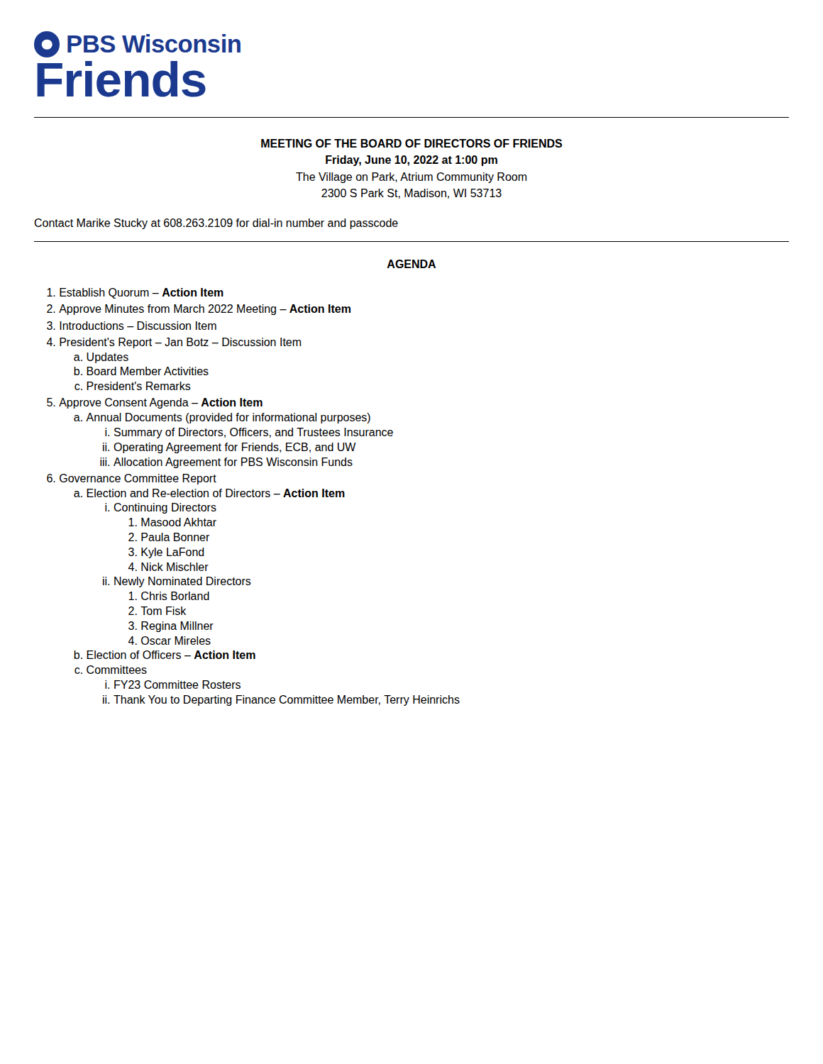PBS Wisconsin
Friends
MEETING OF THE BOARD OF DIRECTORS OF FRIENDS
Friday, June 10, 2022 at 1:00 pm
The Village on Park, Atrium Community Room
2300 S Park St, Madison, WI 53713
Contact Marike Stucky at 608.263.2109 for dial-in number and passcode
AGENDA
Establish Quorum – Action Item
Approve Minutes from March 2022 Meeting – Action Item
Introductions – Discussion Item
President's Report – Jan Botz – Discussion Item
Updates
Board Member Activities
President's Remarks
Approve Consent Agenda – Action Item
Annual Documents (provided for informational purposes)
Summary of Directors, Officers, and Trustees Insurance
Operating Agreement for Friends, ECB, and UW
Allocation Agreement for PBS Wisconsin Funds
Governance Committee Report
Election and Re-election of Directors – Action Item
Continuing Directors
Masood Akhtar
Paula Bonner
Kyle LaFond
Nick Mischler
Newly Nominated Directors
Chris Borland
Tom Fisk
Regina Millner
Oscar Mireles
Election of Officers – Action Item
Committees
FY23 Committee Rosters
Thank You to Departing Finance Committee Member, Terry Heinrichs